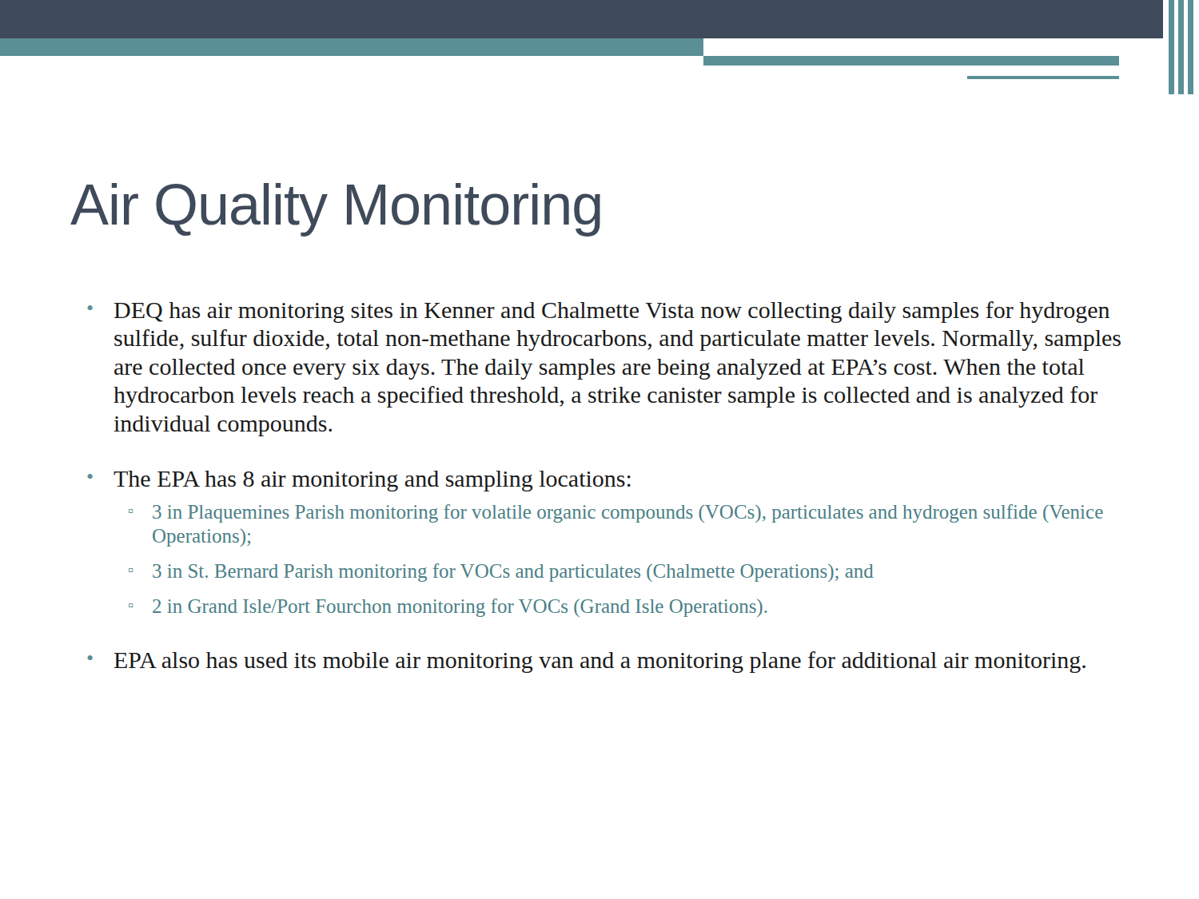Air Quality Monitoring
DEQ has air monitoring sites in Kenner and Chalmette Vista now collecting daily samples for hydrogen sulfide, sulfur dioxide, total non-methane hydrocarbons, and particulate matter levels. Normally, samples are collected once every six days. The daily samples are being analyzed at EPA’s cost. When the total hydrocarbon levels reach a specified threshold, a strike canister sample is collected and is analyzed for individual compounds.
The EPA has 8 air monitoring and sampling locations:
3 in Plaquemines Parish monitoring for volatile organic compounds (VOCs), particulates and hydrogen sulfide (Venice Operations);
3 in St. Bernard Parish monitoring for VOCs and particulates (Chalmette Operations); and
2 in Grand Isle/Port Fourchon monitoring for VOCs (Grand Isle Operations).
EPA also has used its mobile air monitoring van and a monitoring plane for additional air monitoring.